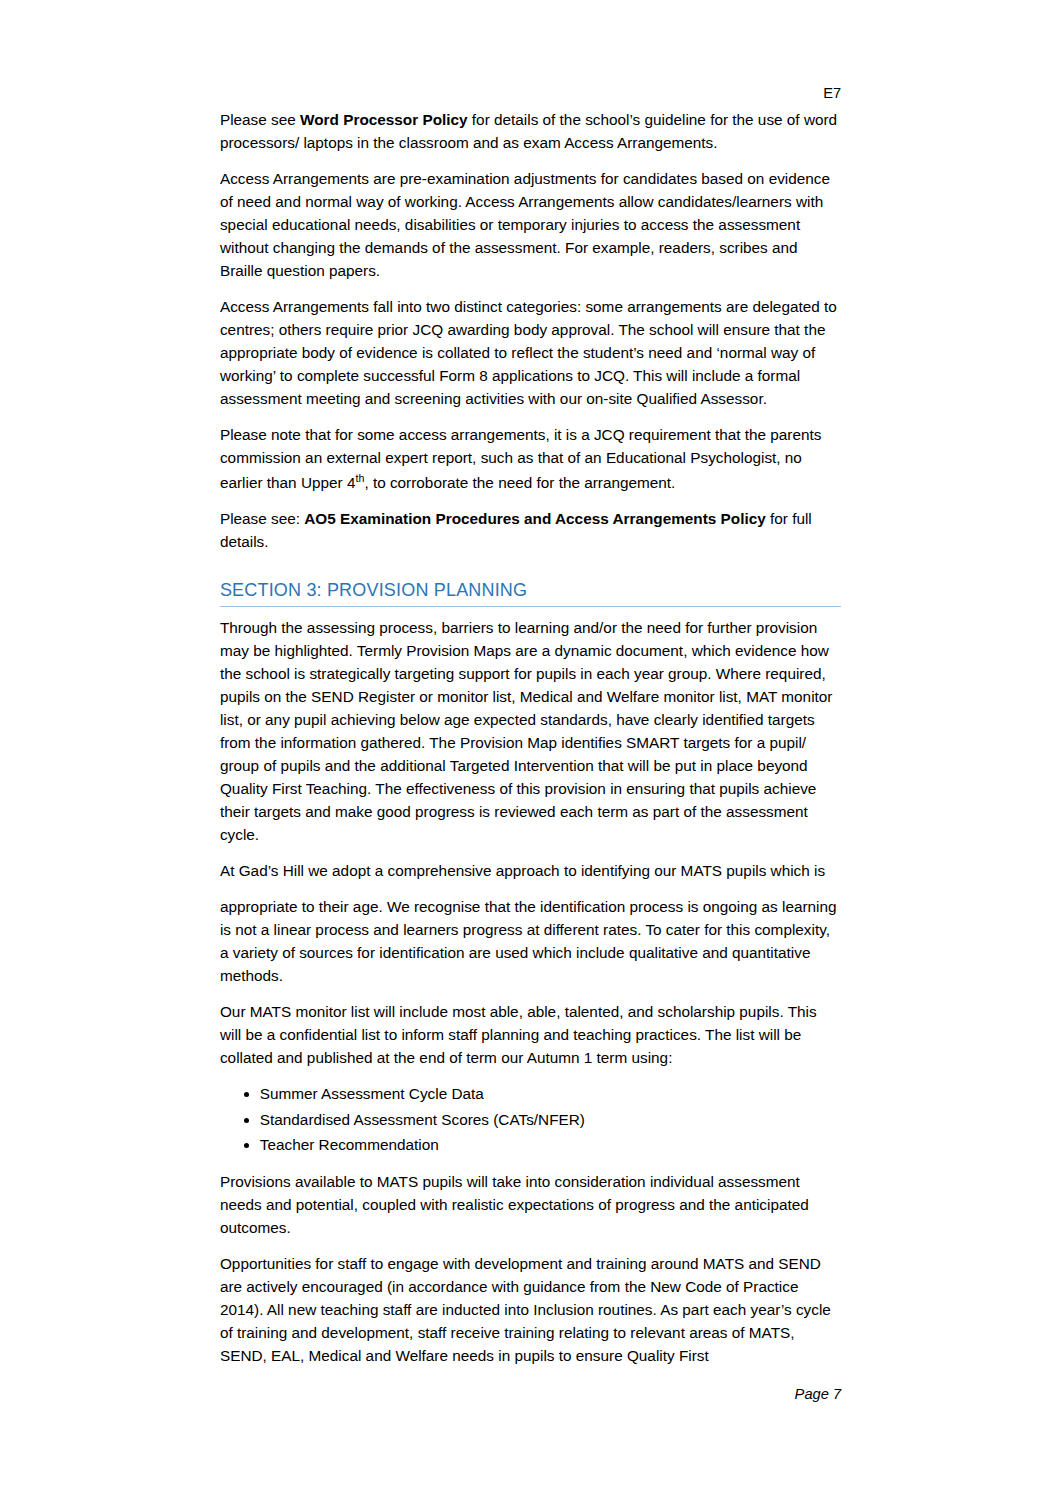E7
Please see Word Processor Policy for details of the school’s guideline for the use of word processors/ laptops in the classroom and as exam Access Arrangements.
Access Arrangements are pre-examination adjustments for candidates based on evidence of need and normal way of working. Access Arrangements allow candidates/learners with special educational needs, disabilities or temporary injuries to access the assessment without changing the demands of the assessment. For example, readers, scribes and Braille question papers.
Access Arrangements fall into two distinct categories: some arrangements are delegated to centres; others require prior JCQ awarding body approval. The school will ensure that the appropriate body of evidence is collated to reflect the student’s need and ‘normal way of working’ to complete successful Form 8 applications to JCQ. This will include a formal assessment meeting and screening activities with our on-site Qualified Assessor.
Please note that for some access arrangements, it is a JCQ requirement that the parents commission an external expert report, such as that of an Educational Psychologist, no earlier than Upper 4th, to corroborate the need for the arrangement.
Please see: AO5 Examination Procedures and Access Arrangements Policy for full details.
SECTION 3: PROVISION PLANNING
Through the assessing process, barriers to learning and/or the need for further provision may be highlighted. Termly Provision Maps are a dynamic document, which evidence how the school is strategically targeting support for pupils in each year group. Where required, pupils on the SEND Register or monitor list, Medical and Welfare monitor list, MAT monitor list, or any pupil achieving below age expected standards, have clearly identified targets from the information gathered. The Provision Map identifies SMART targets for a pupil/ group of pupils and the additional Targeted Intervention that will be put in place beyond Quality First Teaching. The effectiveness of this provision in ensuring that pupils achieve their targets and make good progress is reviewed each term as part of the assessment cycle.
At Gad’s Hill we adopt a comprehensive approach to identifying our MATS pupils which is
appropriate to their age. We recognise that the identification process is ongoing as learning is not a linear process and learners progress at different rates. To cater for this complexity, a variety of sources for identification are used which include qualitative and quantitative methods.
Our MATS monitor list will include most able, able, talented, and scholarship pupils. This will be a confidential list to inform staff planning and teaching practices. The list will be collated and published at the end of term our Autumn 1 term using:
Summer Assessment Cycle Data
Standardised Assessment Scores (CATs/NFER)
Teacher Recommendation
Provisions available to MATS pupils will take into consideration individual assessment needs and potential, coupled with realistic expectations of progress and the anticipated outcomes.
Opportunities for staff to engage with development and training around MATS and SEND are actively encouraged (in accordance with guidance from the New Code of Practice 2014). All new teaching staff are inducted into Inclusion routines. As part each year’s cycle of training and development, staff receive training relating to relevant areas of MATS, SEND, EAL, Medical and Welfare needs in pupils to ensure Quality First
Page 7